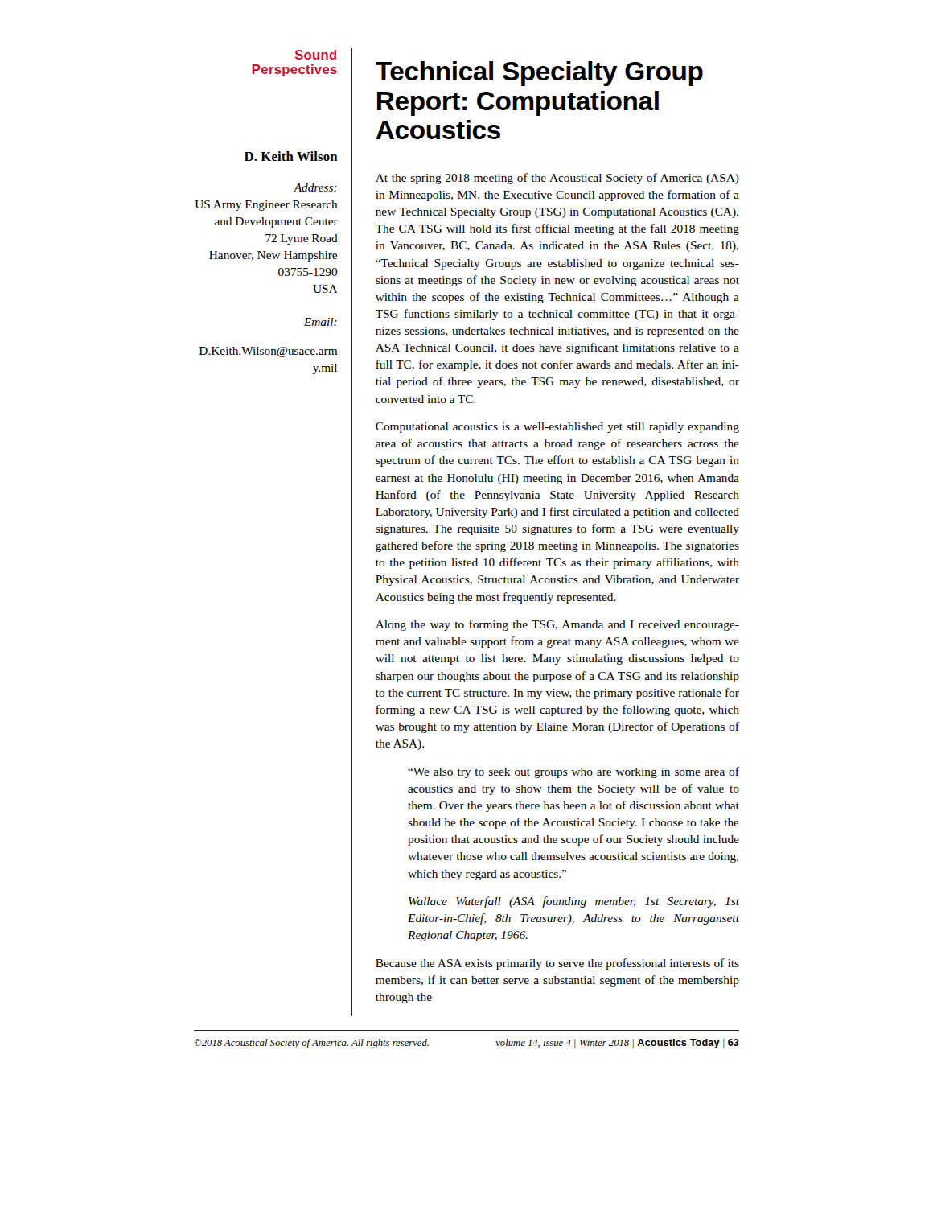Sound
Perspectives
D. Keith Wilson
Address:
US Army Engineer Research
and Development Center
72 Lyme Road
Hanover, New Hampshire 03755-1290
USA
Email:
D.Keith.Wilson@usace.army.mil
Technical Specialty Group Report: Computational Acoustics
At the spring 2018 meeting of the Acoustical Society of America (ASA) in Minneapolis, MN, the Executive Council approved the formation of a new Technical Specialty Group (TSG) in Computational Acoustics (CA). The CA TSG will hold its first official meeting at the fall 2018 meeting in Vancouver, BC, Canada. As indicated in the ASA Rules (Sect. 18), “Technical Specialty Groups are established to organize technical sessions at meetings of the Society in new or evolving acoustical areas not within the scopes of the existing Technical Committees…” Although a TSG functions similarly to a technical committee (TC) in that it organizes sessions, undertakes technical initiatives, and is represented on the ASA Technical Council, it does have significant limitations relative to a full TC, for example, it does not confer awards and medals. After an initial period of three years, the TSG may be renewed, disestablished, or converted into a TC.
Computational acoustics is a well-established yet still rapidly expanding area of acoustics that attracts a broad range of researchers across the spectrum of the current TCs. The effort to establish a CA TSG began in earnest at the Honolulu (HI) meeting in December 2016, when Amanda Hanford (of the Pennsylvania State University Applied Research Laboratory, University Park) and I first circulated a petition and collected signatures. The requisite 50 signatures to form a TSG were eventually gathered before the spring 2018 meeting in Minneapolis. The signatories to the petition listed 10 different TCs as their primary affiliations, with Physical Acoustics, Structural Acoustics and Vibration, and Underwater Acoustics being the most frequently represented.
Along the way to forming the TSG, Amanda and I received encouragement and valuable support from a great many ASA colleagues, whom we will not attempt to list here. Many stimulating discussions helped to sharpen our thoughts about the purpose of a CA TSG and its relationship to the current TC structure. In my view, the primary positive rationale for forming a new CA TSG is well captured by the following quote, which was brought to my attention by Elaine Moran (Director of Operations of the ASA).
“We also try to seek out groups who are working in some area of acoustics and try to show them the Society will be of value to them. Over the years there has been a lot of discussion about what should be the scope of the Acoustical Society. I choose to take the position that acoustics and the scope of our Society should include whatever those who call themselves acoustical scientists are doing, which they regard as acoustics.”
Wallace Waterfall (ASA founding member, 1st Secretary, 1st Editor-in-Chief, 8th Treasurer), Address to the Narragansett Regional Chapter, 1966.
Because the ASA exists primarily to serve the professional interests of its members, if it can better serve a substantial segment of the membership through the
©2018 Acoustical Society of America. All rights reserved.
volume 14, issue 4|Winter 2018|Acoustics Today|63